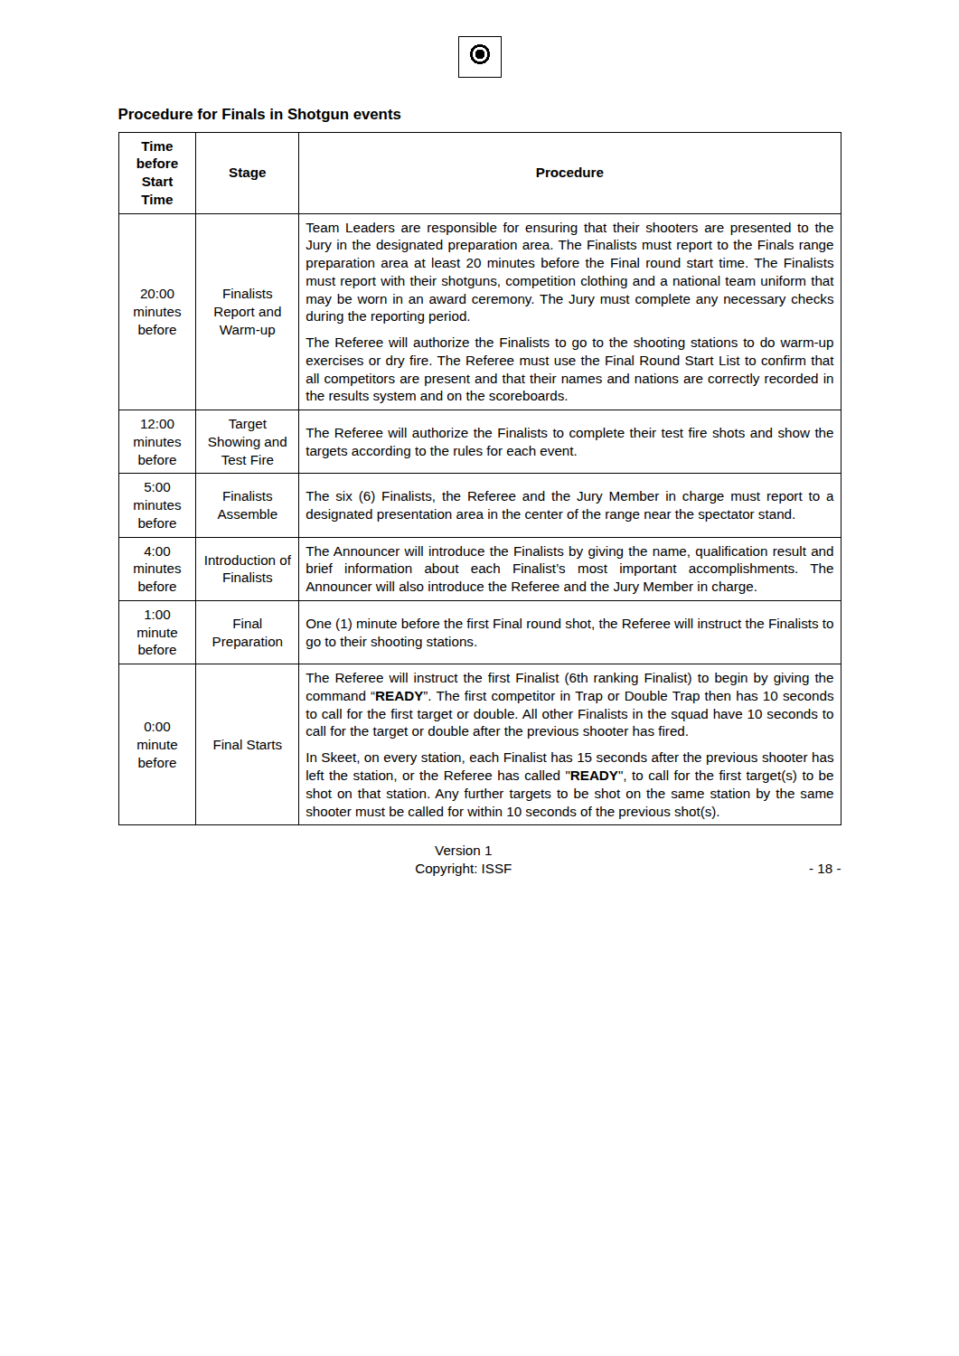Procedure for Finals in Shotgun events
| Time before Start Time | Stage | Procedure |
| --- | --- | --- |
| 20:00 minutes before | Finalists Report and Warm-up | Team Leaders are responsible for ensuring that their shooters are presented to the Jury in the designated preparation area. The Finalists must report to the Finals range preparation area at least 20 minutes before the Final round start time. The Finalists must report with their shotguns, competition clothing and a national team uniform that may be worn in an award ceremony. The Jury must complete any necessary checks during the reporting period. The Referee will authorize the Finalists to go to the shooting stations to do warm-up exercises or dry fire. The Referee must use the Final Round Start List to confirm that all competitors are present and that their names and nations are correctly recorded in the results system and on the scoreboards. |
| 12:00 minutes before | Target Showing and Test Fire | The Referee will authorize the Finalists to complete their test fire shots and show the targets according to the rules for each event. |
| 5:00 minutes before | Finalists Assemble | The six (6) Finalists, the Referee and the Jury Member in charge must report to a designated presentation area in the center of the range near the spectator stand. |
| 4:00 minutes before | Introduction of Finalists | The Announcer will introduce the Finalists by giving the name, qualification result and brief information about each Finalist’s most important accomplishments. The Announcer will also introduce the Referee and the Jury Member in charge. |
| 1:00 minute before | Final Preparation | One (1) minute before the first Final round shot, the Referee will instruct the Finalists to go to their shooting stations. |
| 0:00 minute before | Final Starts | The Referee will instruct the first Finalist (6th ranking Finalist) to begin by giving the command “ READY ”. The first competitor in Trap or Double Trap then has 10 seconds to call for the first target or double. All other Finalists in the squad have 10 seconds to call for the target or double after the previous shooter has fired. In Skeet, on every station, each Finalist has 15 seconds after the previous shooter has left the station, or the Referee has called " READY ", to call for the first target(s) to be shot on that station. Any further targets to be shot on the same station by the same shooter must be called for within 10 seconds of the previous shot(s). |
Version 1
Copyright: ISSF
- 18 -